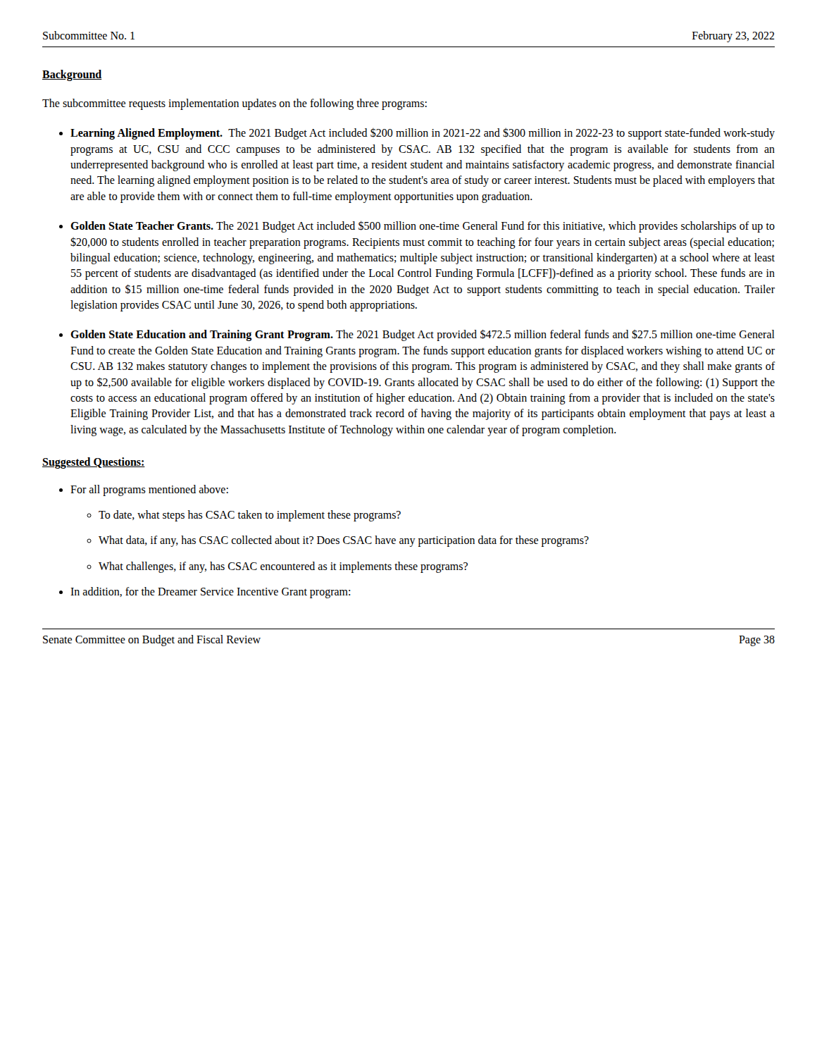Subcommittee No. 1 February 23, 2022
Background
The subcommittee requests implementation updates on the following three programs:
Learning Aligned Employment. The 2021 Budget Act included $200 million in 2021-22 and $300 million in 2022-23 to support state-funded work-study programs at UC, CSU and CCC campuses to be administered by CSAC. AB 132 specified that the program is available for students from an underrepresented background who is enrolled at least part time, a resident student and maintains satisfactory academic progress, and demonstrate financial need. The learning aligned employment position is to be related to the student's area of study or career interest. Students must be placed with employers that are able to provide them with or connect them to full-time employment opportunities upon graduation.
Golden State Teacher Grants. The 2021 Budget Act included $500 million one-time General Fund for this initiative, which provides scholarships of up to $20,000 to students enrolled in teacher preparation programs. Recipients must commit to teaching for four years in certain subject areas (special education; bilingual education; science, technology, engineering, and mathematics; multiple subject instruction; or transitional kindergarten) at a school where at least 55 percent of students are disadvantaged (as identified under the Local Control Funding Formula [LCFF])-defined as a priority school. These funds are in addition to $15 million one-time federal funds provided in the 2020 Budget Act to support students committing to teach in special education. Trailer legislation provides CSAC until June 30, 2026, to spend both appropriations.
Golden State Education and Training Grant Program. The 2021 Budget Act provided $472.5 million federal funds and $27.5 million one-time General Fund to create the Golden State Education and Training Grants program. The funds support education grants for displaced workers wishing to attend UC or CSU. AB 132 makes statutory changes to implement the provisions of this program. This program is administered by CSAC, and they shall make grants of up to $2,500 available for eligible workers displaced by COVID-19. Grants allocated by CSAC shall be used to do either of the following: (1) Support the costs to access an educational program offered by an institution of higher education. And (2) Obtain training from a provider that is included on the state's Eligible Training Provider List, and that has a demonstrated track record of having the majority of its participants obtain employment that pays at least a living wage, as calculated by the Massachusetts Institute of Technology within one calendar year of program completion.
Suggested Questions:
For all programs mentioned above:
To date, what steps has CSAC taken to implement these programs?
What data, if any, has CSAC collected about it? Does CSAC have any participation data for these programs?
What challenges, if any, has CSAC encountered as it implements these programs?
In addition, for the Dreamer Service Incentive Grant program:
Senate Committee on Budget and Fiscal Review Page 38